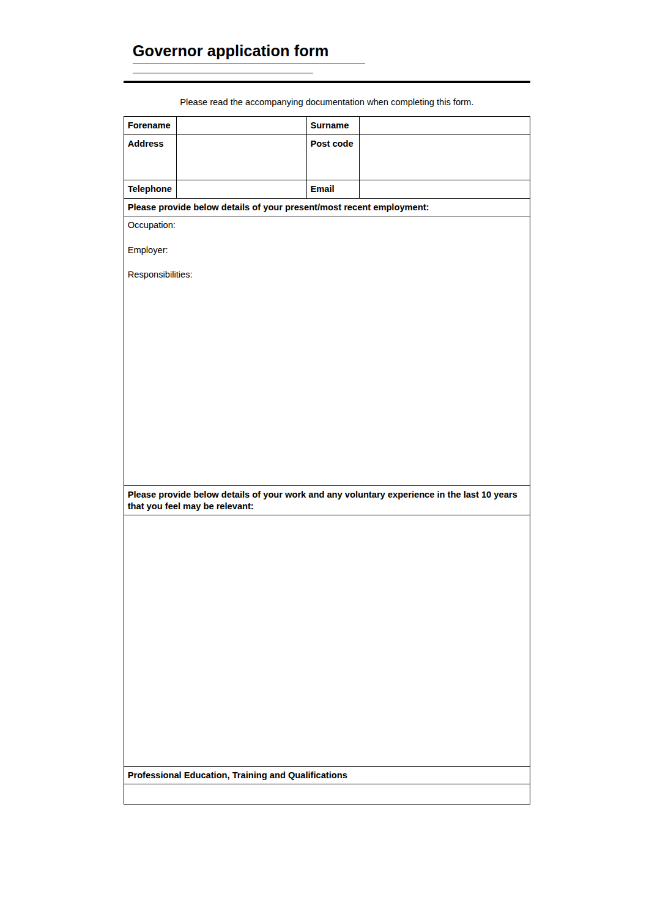Governor application form
Please read the accompanying documentation when completing this form.
| Forename | | Surname | |
| Address | | Post code | |
| Telephone | | Email | |
| Please provide below details of your present/most recent employment: |
| Occupation: Employer: Responsibilities: |
| Please provide below details of your work and any voluntary experience in the last 10 years that you feel may be relevant: |
| Professional Education, Training and Qualifications |